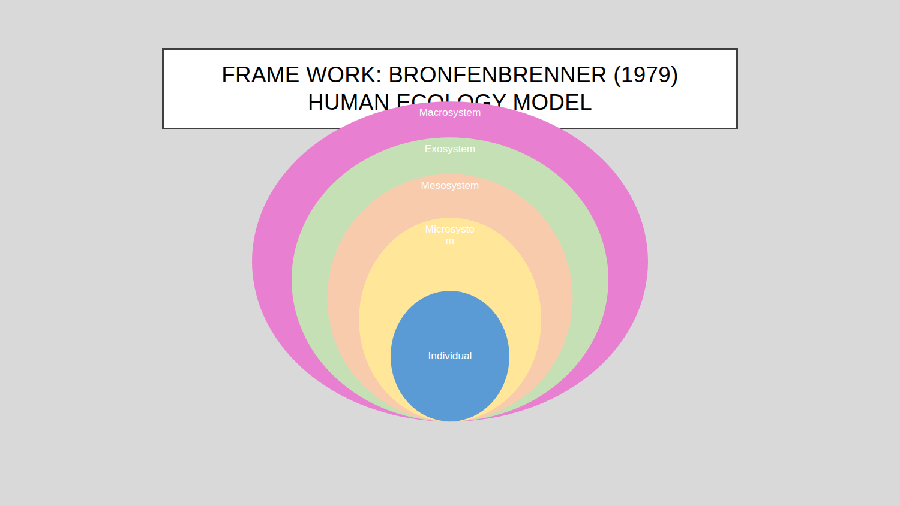Frame Work: Bronfenbrenner (1979)
Human Ecology Model
Macrosystem
Exosystem
Mesosystem
Microsyste
m
Individual